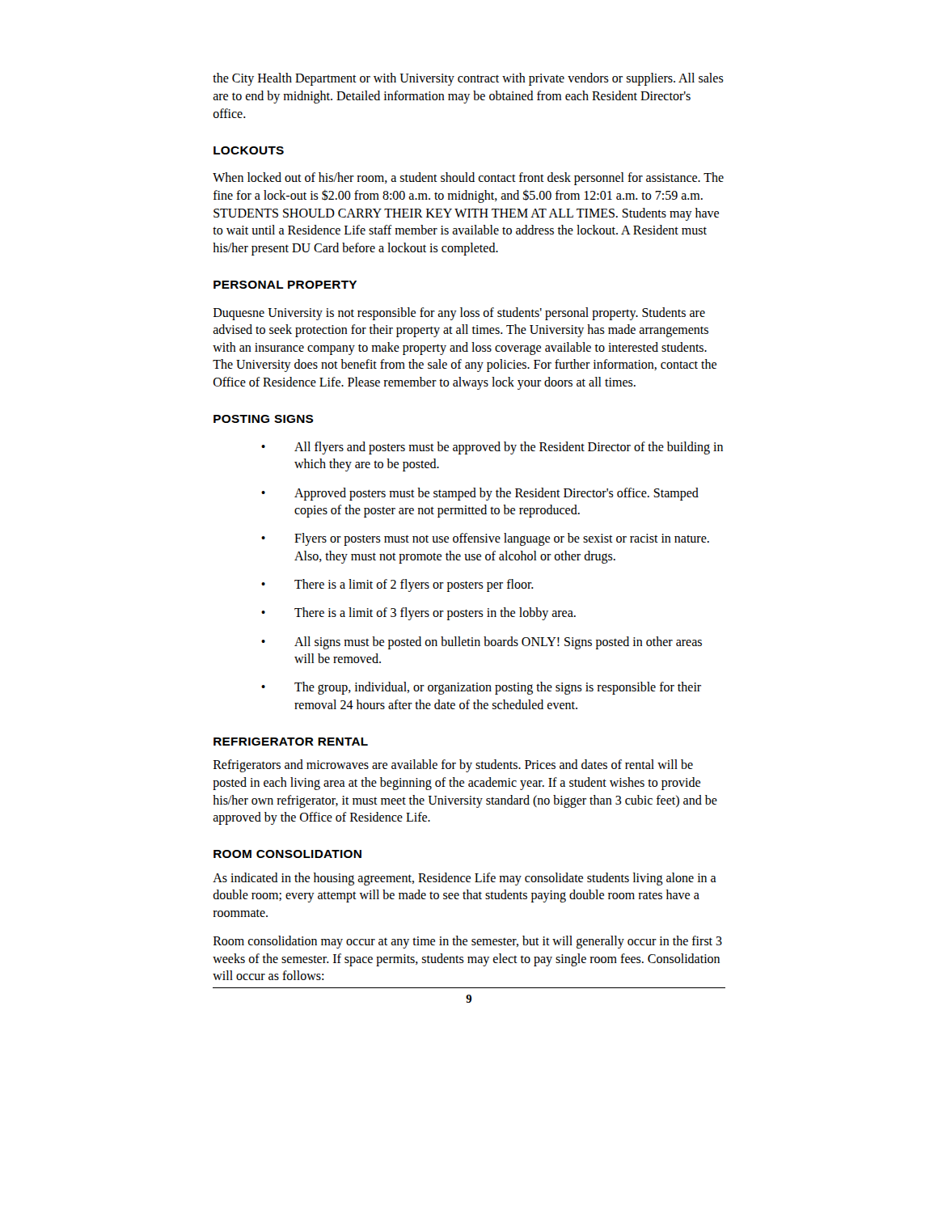the City Health Department or with University contract with private vendors or suppliers. All sales are to end by midnight. Detailed information may be obtained from each Resident Director's office.
LOCKOUTS
When locked out of his/her room, a student should contact front desk personnel for assistance. The fine for a lock-out is $2.00 from 8:00 a.m. to midnight, and $5.00 from 12:01 a.m. to 7:59 a.m. STUDENTS SHOULD CARRY THEIR KEY WITH THEM AT ALL TIMES. Students may have to wait until a Residence Life staff member is available to address the lockout. A Resident must his/her present DU Card before a lockout is completed.
PERSONAL PROPERTY
Duquesne University is not responsible for any loss of students' personal property. Students are advised to seek protection for their property at all times. The University has made arrangements with an insurance company to make property and loss coverage available to interested students. The University does not benefit from the sale of any policies. For further information, contact the Office of Residence Life. Please remember to always lock your doors at all times.
POSTING SIGNS
All flyers and posters must be approved by the Resident Director of the building in which they are to be posted.
Approved posters must be stamped by the Resident Director's office. Stamped copies of the poster are not permitted to be reproduced.
Flyers or posters must not use offensive language or be sexist or racist in nature. Also, they must not promote the use of alcohol or other drugs.
There is a limit of 2 flyers or posters per floor.
There is a limit of 3 flyers or posters in the lobby area.
All signs must be posted on bulletin boards ONLY! Signs posted in other areas will be removed.
The group, individual, or organization posting the signs is responsible for their removal 24 hours after the date of the scheduled event.
REFRIGERATOR RENTAL
Refrigerators and microwaves are available for by students. Prices and dates of rental will be posted in each living area at the beginning of the academic year. If a student wishes to provide his/her own refrigerator, it must meet the University standard (no bigger than 3 cubic feet) and be approved by the Office of Residence Life.
ROOM CONSOLIDATION
As indicated in the housing agreement, Residence Life may consolidate students living alone in a double room; every attempt will be made to see that students paying double room rates have a roommate.
Room consolidation may occur at any time in the semester, but it will generally occur in the first 3 weeks of the semester. If space permits, students may elect to pay single room fees. Consolidation will occur as follows:
9